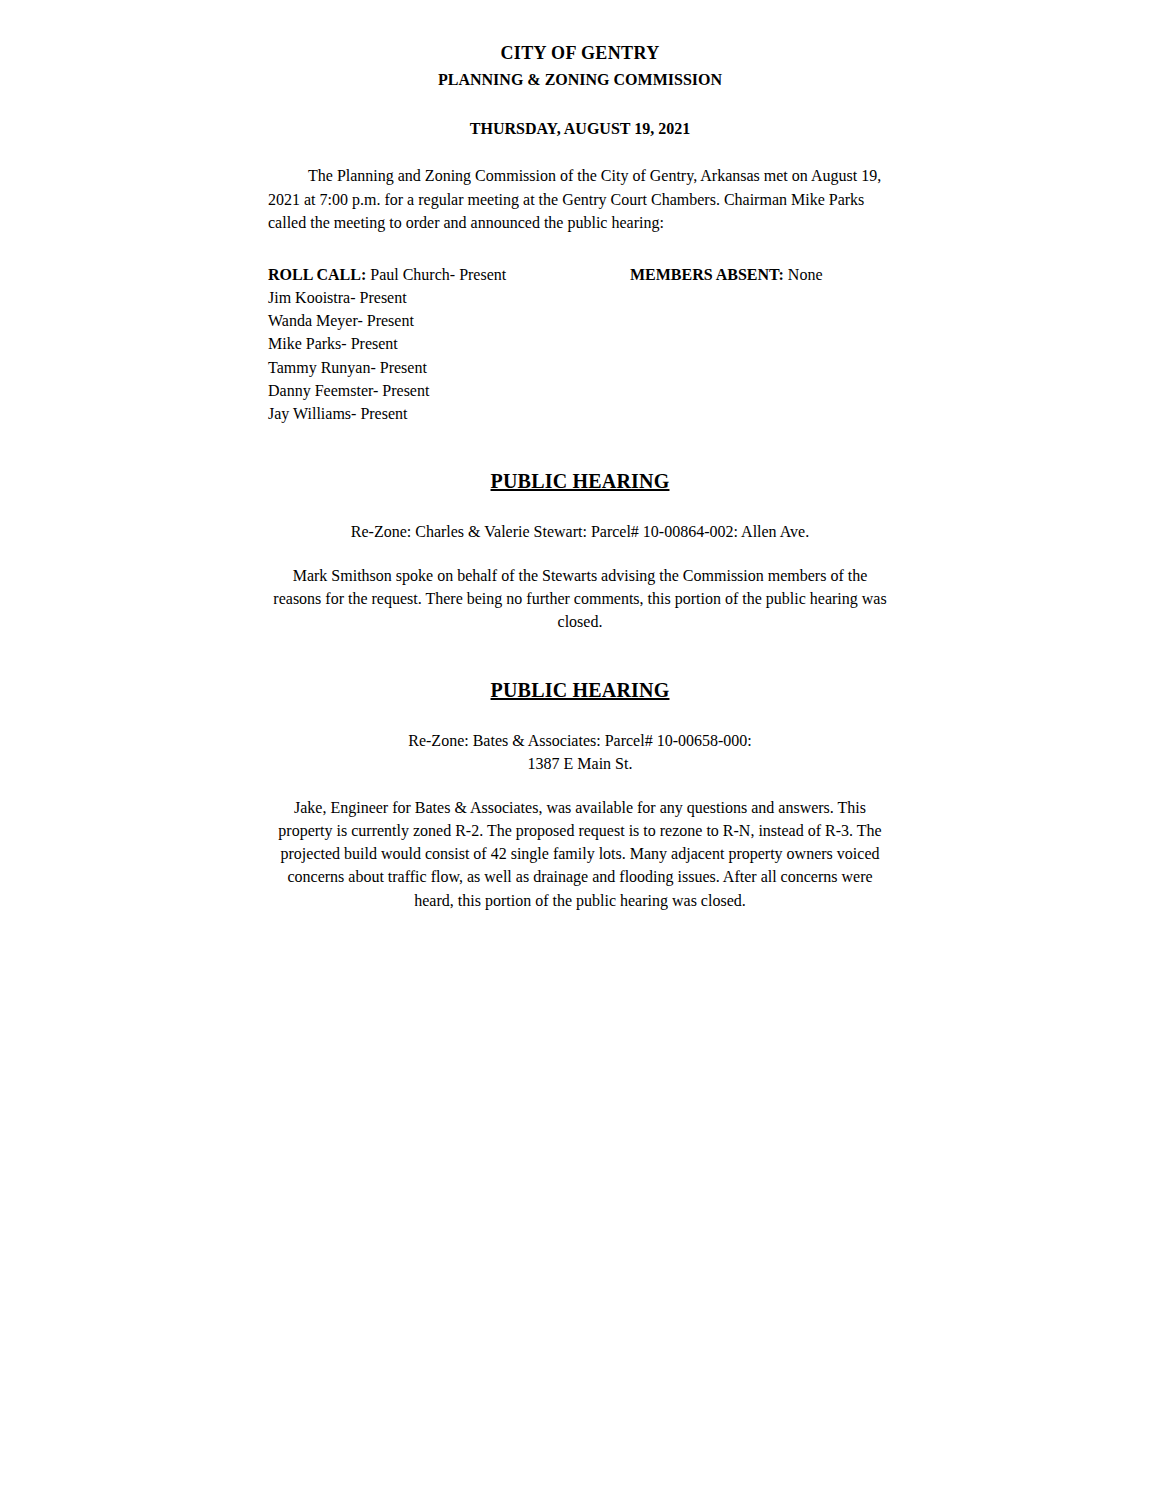CITY OF GENTRY
PLANNING & ZONING COMMISSION
THURSDAY, AUGUST 19, 2021
The Planning and Zoning Commission of the City of Gentry, Arkansas met on August 19, 2021 at 7:00 p.m. for a regular meeting at the Gentry Court Chambers. Chairman Mike Parks called the meeting to order and announced the public hearing:
| ROLL CALL: Paul Church- Present Jim Kooistra- Present Wanda Meyer- Present Mike Parks- Present Tammy Runyan- Present Danny Feemster- Present Jay Williams- Present | MEMBERS ABSENT: None |
PUBLIC HEARING
Re-Zone: Charles & Valerie Stewart: Parcel# 10-00864-002: Allen Ave.
Mark Smithson spoke on behalf of the Stewarts advising the Commission members of the reasons for the request. There being no further comments, this portion of the public hearing was closed.
PUBLIC HEARING
Re-Zone: Bates & Associates: Parcel# 10-00658-000:
1387 E Main St.
Jake, Engineer for Bates & Associates, was available for any questions and answers. This property is currently zoned R-2. The proposed request is to rezone to R-N, instead of R-3. The projected build would consist of 42 single family lots. Many adjacent property owners voiced concerns about traffic flow, as well as drainage and flooding issues. After all concerns were heard, this portion of the public hearing was closed.